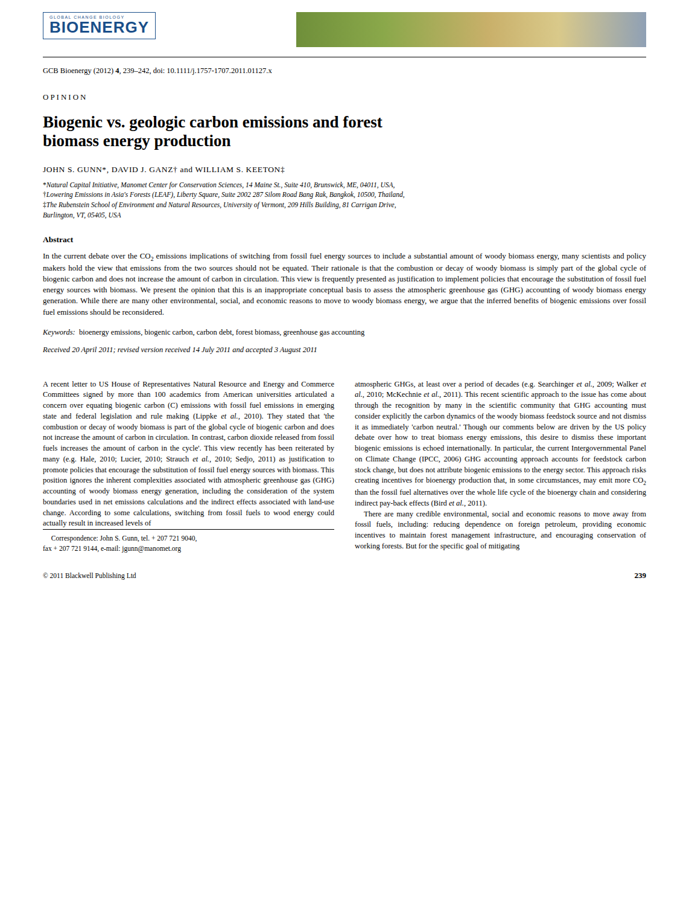GLOBAL CHANGE BIOLOGY
BIOENERGY
GCB Bioenergy (2012) 4, 239–242, doi: 10.1111/j.1757-1707.2011.01127.x
OPINION
Biogenic vs. geologic carbon emissions and forest
biomass energy production
JOHN S. GUNN*, DAVID J. GANZ† and WILLIAM S. KEETON‡
*Natural Capital Initiative, Manomet Center for Conservation Sciences, 14 Maine St., Suite 410, Brunswick, ME, 04011, USA,
†Lowering Emissions in Asia's Forests (LEAF), Liberty Square, Suite 2002 287 Silom Road Bang Rak, Bangkok, 10500, Thailand,
‡The Rubenstein School of Environment and Natural Resources, University of Vermont, 209 Hills Building, 81 Carrigan Drive,
Burlington, VT, 05405, USA
Abstract
In the current debate over the CO2 emissions implications of switching from fossil fuel energy sources to include a substantial amount of woody biomass energy, many scientists and policy makers hold the view that emissions from the two sources should not be equated. Their rationale is that the combustion or decay of woody biomass is simply part of the global cycle of biogenic carbon and does not increase the amount of carbon in circulation. This view is frequently presented as justification to implement policies that encourage the substitution of fossil fuel energy sources with biomass. We present the opinion that this is an inappropriate conceptual basis to assess the atmospheric greenhouse gas (GHG) accounting of woody biomass energy generation. While there are many other environmental, social, and economic reasons to move to woody biomass energy, we argue that the inferred benefits of biogenic emissions over fossil fuel emissions should be reconsidered.
Keywords: bioenergy emissions, biogenic carbon, carbon debt, forest biomass, greenhouse gas accounting
Received 20 April 2011; revised version received 14 July 2011 and accepted 3 August 2011
A recent letter to US House of Representatives Natural Resource and Energy and Commerce Committees signed by more than 100 academics from American universities articulated a concern over equating biogenic carbon (C) emissions with fossil fuel emissions in emerging state and federal legislation and rule making (Lippke et al., 2010). They stated that 'the combustion or decay of woody biomass is part of the global cycle of biogenic carbon and does not increase the amount of carbon in circulation. In contrast, carbon dioxide released from fossil fuels increases the amount of carbon in the cycle'. This view recently has been reiterated by many (e.g. Hale, 2010; Lucier, 2010; Strauch et al., 2010; Sedjo, 2011) as justification to promote policies that encourage the substitution of fossil fuel energy sources with biomass. This position ignores the inherent complexities associated with atmospheric greenhouse gas (GHG) accounting of woody biomass energy generation, including the consideration of the system boundaries used in net emissions calculations and the indirect effects associated with land-use change. According to some calculations, switching from fossil fuels to wood energy could actually result in increased levels of
Correspondence: John S. Gunn, tel. + 207 721 9040,
fax + 207 721 9144, e-mail: jgunn@manomet.org
atmospheric GHGs, at least over a period of decades (e.g. Searchinger et al., 2009; Walker et al., 2010; McKechnie et al., 2011). This recent scientific approach to the issue has come about through the recognition by many in the scientific community that GHG accounting must consider explicitly the carbon dynamics of the woody biomass feedstock source and not dismiss it as immediately 'carbon neutral.' Though our comments below are driven by the US policy debate over how to treat biomass energy emissions, this desire to dismiss these important biogenic emissions is echoed internationally. In particular, the current Intergovernmental Panel on Climate Change (IPCC, 2006) GHG accounting approach accounts for feedstock carbon stock change, but does not attribute biogenic emissions to the energy sector. This approach risks creating incentives for bioenergy production that, in some circumstances, may emit more CO2 than the fossil fuel alternatives over the whole life cycle of the bioenergy chain and considering indirect pay-back effects (Bird et al., 2011).
There are many credible environmental, social and economic reasons to move away from fossil fuels, including: reducing dependence on foreign petroleum, providing economic incentives to maintain forest management infrastructure, and encouraging conservation of working forests. But for the specific goal of mitigating
© 2011 Blackwell Publishing Ltd 239